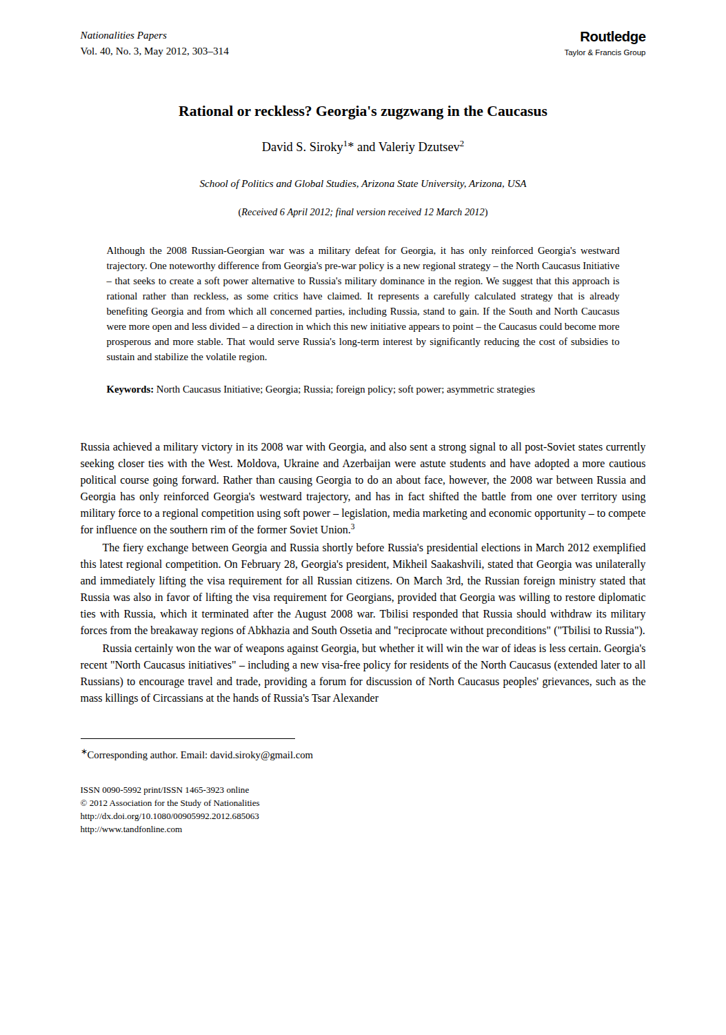Nationalities Papers
Vol. 40, No. 3, May 2012, 303–314
Routledge Taylor & Francis Group
Rational or reckless? Georgia's zugzwang in the Caucasus
David S. Siroky1* and Valeriy Dzutsev2
School of Politics and Global Studies, Arizona State University, Arizona, USA
(Received 6 April 2012; final version received 12 March 2012)
Although the 2008 Russian-Georgian war was a military defeat for Georgia, it has only reinforced Georgia's westward trajectory. One noteworthy difference from Georgia's pre-war policy is a new regional strategy – the North Caucasus Initiative – that seeks to create a soft power alternative to Russia's military dominance in the region. We suggest that this approach is rational rather than reckless, as some critics have claimed. It represents a carefully calculated strategy that is already benefiting Georgia and from which all concerned parties, including Russia, stand to gain. If the South and North Caucasus were more open and less divided – a direction in which this new initiative appears to point – the Caucasus could become more prosperous and more stable. That would serve Russia's long-term interest by significantly reducing the cost of subsidies to sustain and stabilize the volatile region.
Keywords: North Caucasus Initiative; Georgia; Russia; foreign policy; soft power; asymmetric strategies
Russia achieved a military victory in its 2008 war with Georgia, and also sent a strong signal to all post-Soviet states currently seeking closer ties with the West. Moldova, Ukraine and Azerbaijan were astute students and have adopted a more cautious political course going forward. Rather than causing Georgia to do an about face, however, the 2008 war between Russia and Georgia has only reinforced Georgia's westward trajectory, and has in fact shifted the battle from one over territory using military force to a regional competition using soft power – legislation, media marketing and economic opportunity – to compete for influence on the southern rim of the former Soviet Union.3
The fiery exchange between Georgia and Russia shortly before Russia's presidential elections in March 2012 exemplified this latest regional competition. On February 28, Georgia's president, Mikheil Saakashvili, stated that Georgia was unilaterally and immediately lifting the visa requirement for all Russian citizens. On March 3rd, the Russian foreign ministry stated that Russia was also in favor of lifting the visa requirement for Georgians, provided that Georgia was willing to restore diplomatic ties with Russia, which it terminated after the August 2008 war. Tbilisi responded that Russia should withdraw its military forces from the breakaway regions of Abkhazia and South Ossetia and "reciprocate without preconditions" ("Tbilisi to Russia").
Russia certainly won the war of weapons against Georgia, but whether it will win the war of ideas is less certain. Georgia's recent "North Caucasus initiatives" – including a new visa-free policy for residents of the North Caucasus (extended later to all Russians) to encourage travel and trade, providing a forum for discussion of North Caucasus peoples' grievances, such as the mass killings of Circassians at the hands of Russia's Tsar Alexander
∗Corresponding author. Email: david.siroky@gmail.com
ISSN 0090-5992 print/ISSN 1465-3923 online
© 2012 Association for the Study of Nationalities
http://dx.doi.org/10.1080/00905992.2012.685063
http://www.tandfonline.com